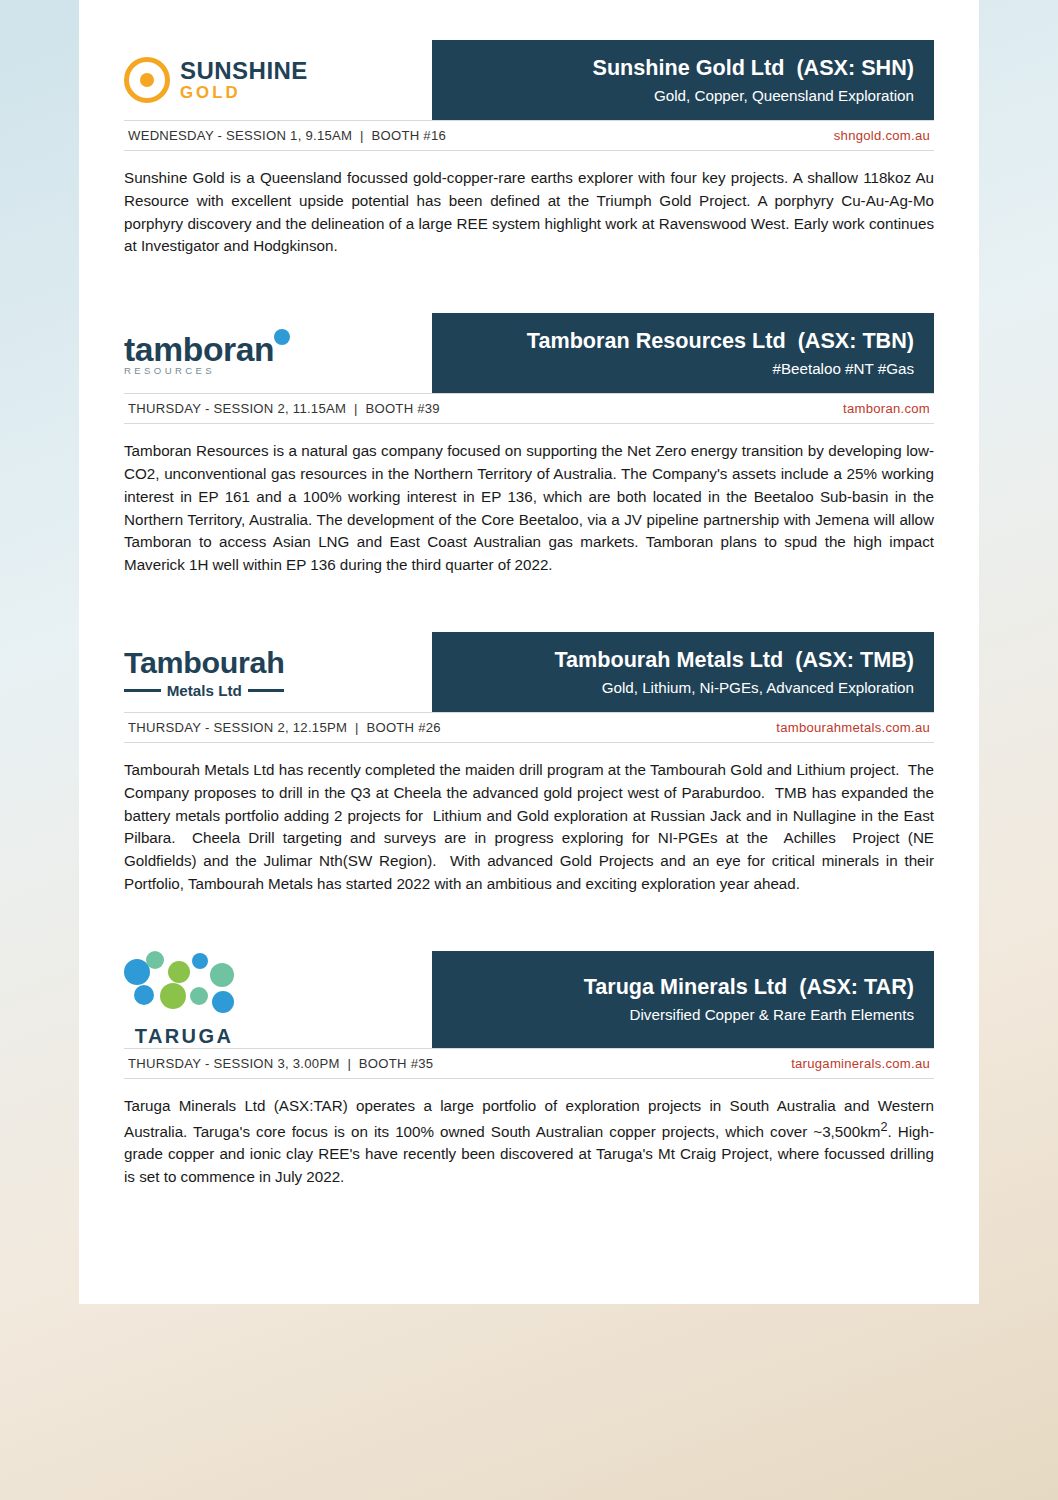SUNSHINE GOLD
Sunshine Gold Ltd (ASX: SHN)
Gold, Copper, Queensland Exploration
WEDNESDAY - SESSION 1, 9.15AM | BOOTH #16 shngold.com.au
Sunshine Gold is a Queensland focussed gold-copper-rare earths explorer with four key projects. A shallow 118koz Au Resource with excellent upside potential has been defined at the Triumph Gold Project. A porphyry Cu-Au-Ag-Mo porphyry discovery and the delineation of a large REE system highlight work at Ravenswood West. Early work continues at Investigator and Hodgkinson.
tamboran
RESOURCES
Tamboran Resources Ltd (ASX: TBN)
#Beetaloo #NT #Gas
THURSDAY - SESSION 2, 11.15AM | BOOTH #39 tamboran.com
Tamboran Resources is a natural gas company focused on supporting the Net Zero energy transition by developing low-CO2, unconventional gas resources in the Northern Territory of Australia. The Company's assets include a 25% working interest in EP 161 and a 100% working interest in EP 136, which are both located in the Beetaloo Sub-basin in the Northern Territory, Australia. The development of the Core Beetaloo, via a JV pipeline partnership with Jemena will allow Tamboran to access Asian LNG and East Coast Australian gas markets. Tamboran plans to spud the high impact Maverick 1H well within EP 136 during the third quarter of 2022.
Tambourah
Metals Ltd
Tambourah Metals Ltd (ASX: TMB)
Gold, Lithium, Ni-PGEs, Advanced Exploration
THURSDAY - SESSION 2, 12.15PM | BOOTH #26 tambourahmetals.com.au
Tambourah Metals Ltd has recently completed the maiden drill program at the Tambourah Gold and Lithium project. The Company proposes to drill in the Q3 at Cheela the advanced gold project west of Paraburdoo. TMB has expanded the battery metals portfolio adding 2 projects for Lithium and Gold exploration at Russian Jack and in Nullagine in the East Pilbara. Cheela Drill targeting and surveys are in progress exploring for NI-PGEs at the Achilles Project (NE Goldfields) and the Julimar Nth(SW Region). With advanced Gold Projects and an eye for critical minerals in their Portfolio, Tambourah Metals has started 2022 with an ambitious and exciting exploration year ahead.
TARUGA
Taruga Minerals Ltd (ASX: TAR)
Diversified Copper & Rare Earth Elements
THURSDAY - SESSION 3, 3.00PM | BOOTH #35 tarugaminerals.com.au
Taruga Minerals Ltd (ASX:TAR) operates a large portfolio of exploration projects in South Australia and Western Australia. Taruga's core focus is on its 100% owned South Australian copper projects, which cover ~3,500km2. High-grade copper and ionic clay REE's have recently been discovered at Taruga's Mt Craig Project, where focussed drilling is set to commence in July 2022.